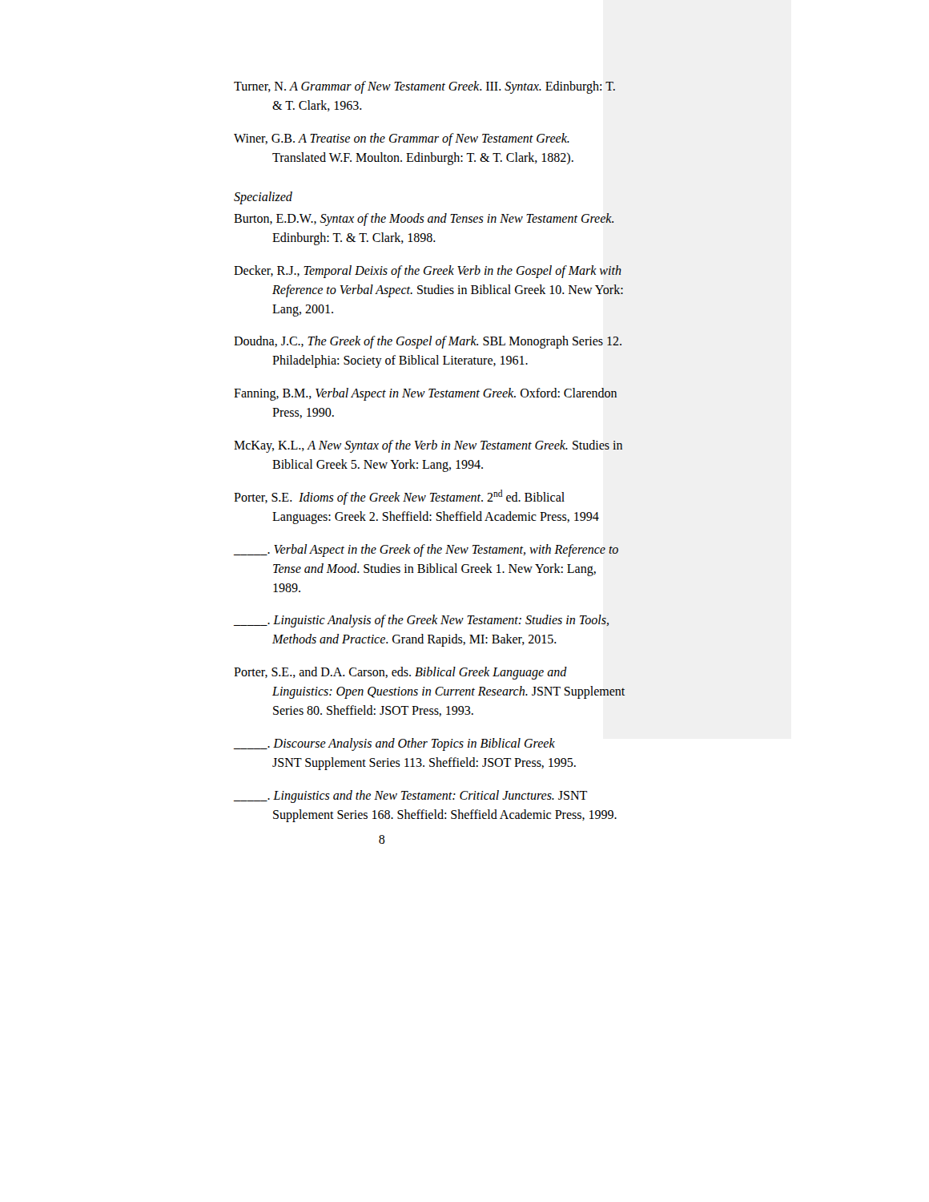Turner, N. A Grammar of New Testament Greek. III. Syntax. Edinburgh: T. & T. Clark, 1963.
Winer, G.B. A Treatise on the Grammar of New Testament Greek. Translated W.F. Moulton. Edinburgh: T. & T. Clark, 1882).
Specialized
Burton, E.D.W., Syntax of the Moods and Tenses in New Testament Greek. Edinburgh: T. & T. Clark, 1898.
Decker, R.J., Temporal Deixis of the Greek Verb in the Gospel of Mark with Reference to Verbal Aspect. Studies in Biblical Greek 10. New York: Lang, 2001.
Doudna, J.C., The Greek of the Gospel of Mark. SBL Monograph Series 12. Philadelphia: Society of Biblical Literature, 1961.
Fanning, B.M., Verbal Aspect in New Testament Greek. Oxford: Clarendon Press, 1990.
McKay, K.L., A New Syntax of the Verb in New Testament Greek. Studies in Biblical Greek 5. New York: Lang, 1994.
Porter, S.E. Idioms of the Greek New Testament. 2nd ed. Biblical Languages: Greek 2. Sheffield: Sheffield Academic Press, 1994
_____. Verbal Aspect in the Greek of the New Testament, with Reference to Tense and Mood. Studies in Biblical Greek 1. New York: Lang, 1989.
_____. Linguistic Analysis of the Greek New Testament: Studies in Tools, Methods and Practice. Grand Rapids, MI: Baker, 2015.
Porter, S.E., and D.A. Carson, eds. Biblical Greek Language and Linguistics: Open Questions in Current Research. JSNT Supplement Series 80. Sheffield: JSOT Press, 1993.
_____. Discourse Analysis and Other Topics in Biblical Greek
JSNT Supplement Series 113. Sheffield: JSOT Press, 1995.
_____. Linguistics and the New Testament: Critical Junctures. JSNT Supplement Series 168. Sheffield: Sheffield Academic Press, 1999.
8